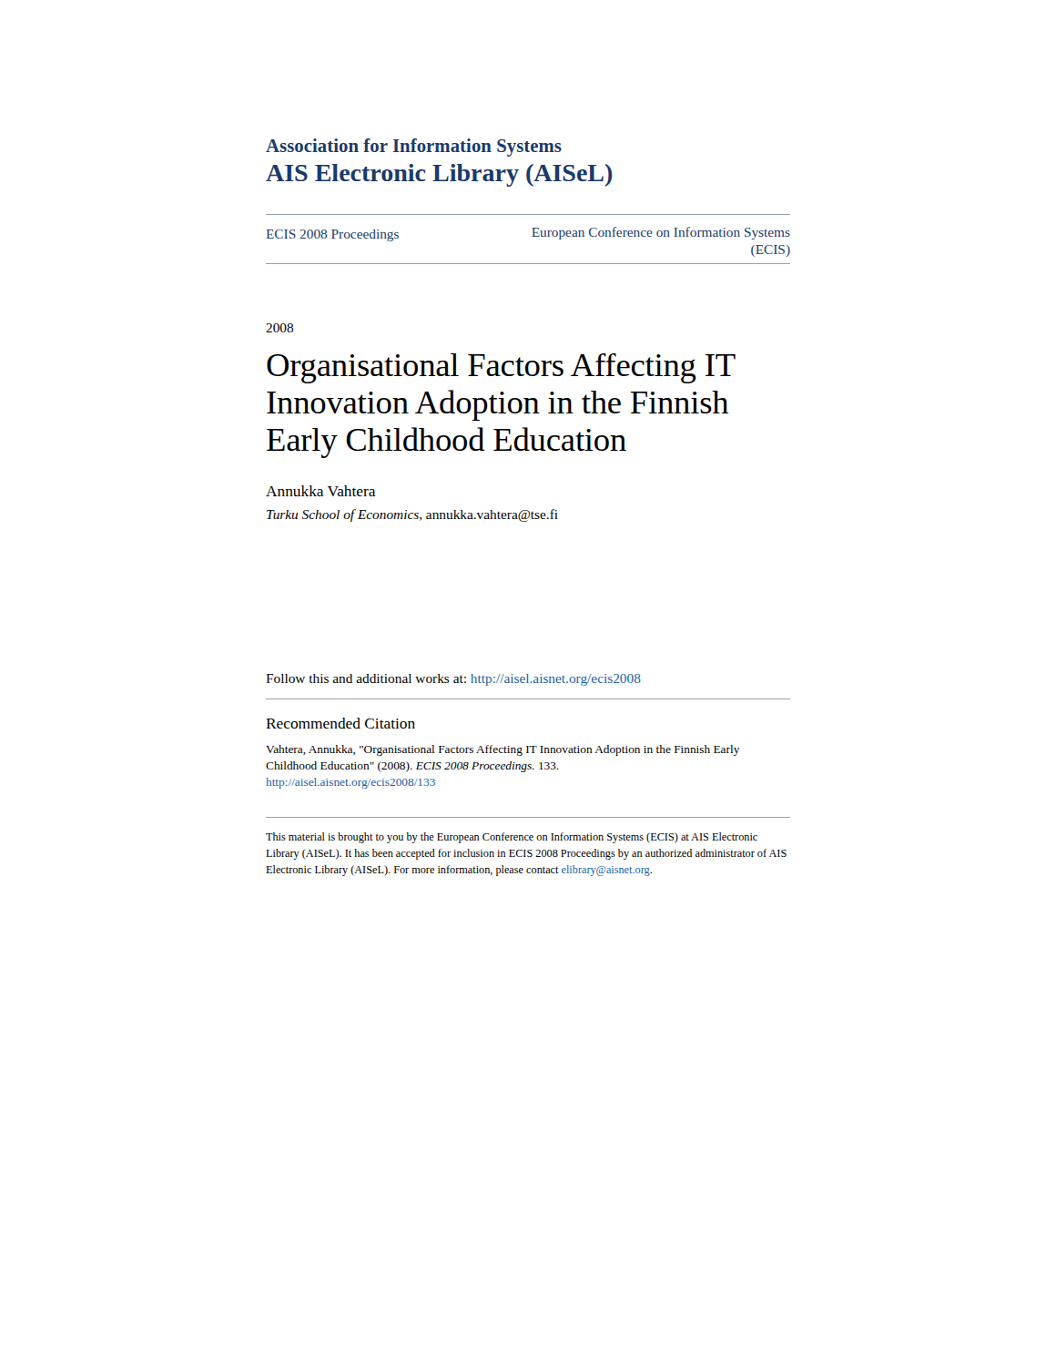Association for Information Systems
AIS Electronic Library (AISeL)
ECIS 2008 Proceedings
European Conference on Information Systems
(ECIS)
2008
Organisational Factors Affecting IT Innovation Adoption in the Finnish Early Childhood Education
Annukka Vahtera
Turku School of Economics, annukka.vahtera@tse.fi
Follow this and additional works at: http://aisel.aisnet.org/ecis2008
Recommended Citation
Vahtera, Annukka, "Organisational Factors Affecting IT Innovation Adoption in the Finnish Early Childhood Education" (2008). ECIS 2008 Proceedings. 133.
http://aisel.aisnet.org/ecis2008/133
This material is brought to you by the European Conference on Information Systems (ECIS) at AIS Electronic Library (AISeL). It has been accepted for inclusion in ECIS 2008 Proceedings by an authorized administrator of AIS Electronic Library (AISeL). For more information, please contact elibrary@aisnet.org.